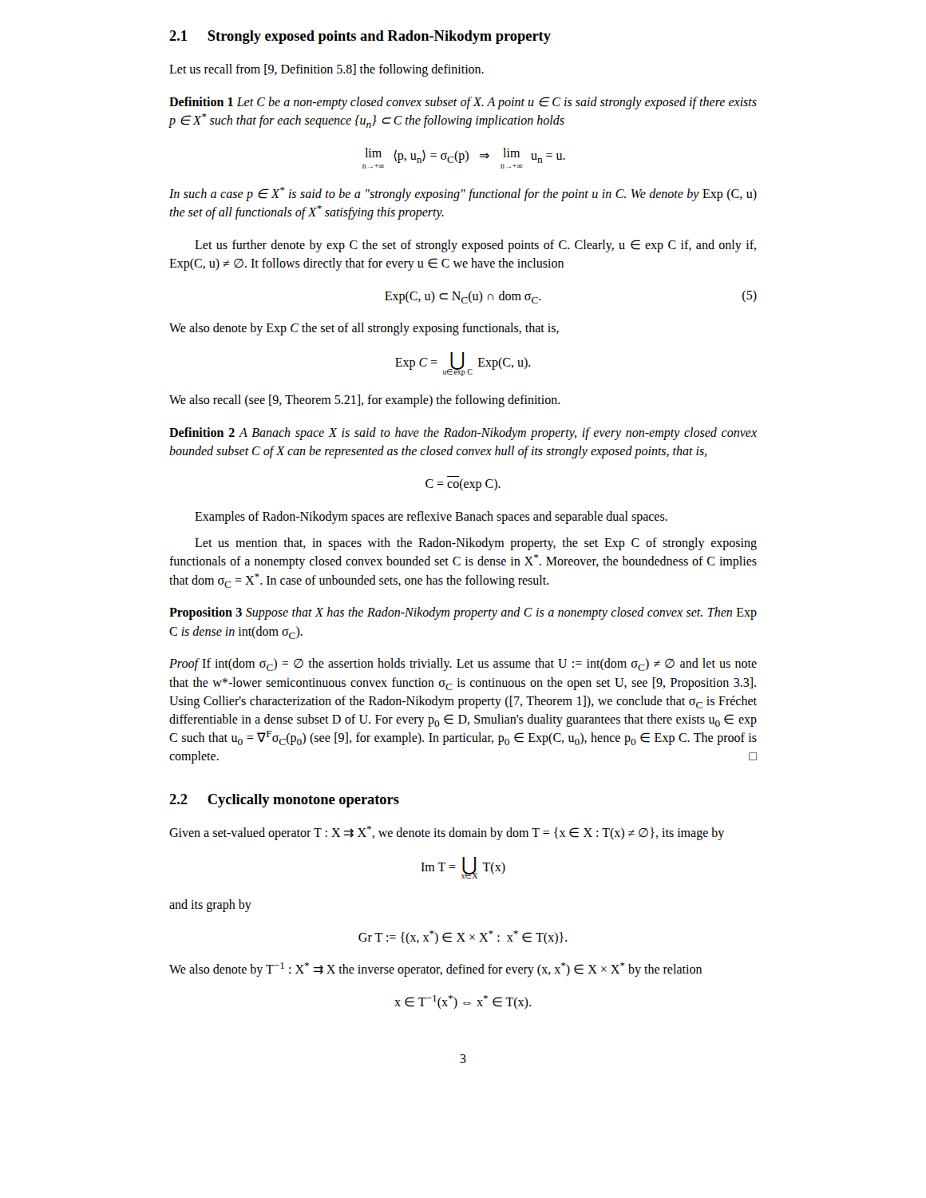2.1 Strongly exposed points and Radon-Nikodym property
Let us recall from [9, Definition 5.8] the following definition.
Definition 1 Let C be a non-empty closed convex subset of X. A point u ∈ C is said strongly exposed if there exists p ∈ X* such that for each sequence {un} ⊂ C the following implication holds
limn→+∞ ⟨p, un⟩ = σC(p) ⇒ limn→+∞ un = u.
In such a case p ∈ X* is said to be a "strongly exposing" functional for the point u in C. We denote by Exp (C, u) the set of all functionals of X* satisfying this property.
Let us further denote by exp C the set of strongly exposed points of C. Clearly, u ∈ exp C if, and only if, Exp(C, u) ≠ ∅. It follows directly that for every u ∈ C we have the inclusion
Exp(C, u) ⊂ NC(u) ∩ dom σC. (5)
We also denote by Exp C the set of all strongly exposing functionals, that is,
Exp C = ⋃u∈exp C Exp(C, u).
We also recall (see [9, Theorem 5.21], for example) the following definition.
Definition 2 A Banach space X is said to have the Radon-Nikodym property, if every non-empty closed convex bounded subset C of X can be represented as the closed convex hull of its strongly exposed points, that is,
C = co(exp C).
Examples of Radon-Nikodym spaces are reflexive Banach spaces and separable dual spaces.
Let us mention that, in spaces with the Radon-Nikodym property, the set Exp C of strongly exposing functionals of a nonempty closed convex bounded set C is dense in X*. Moreover, the boundedness of C implies that dom σC = X*. In case of unbounded sets, one has the following result.
Proposition 3 Suppose that X has the Radon-Nikodym property and C is a nonempty closed convex set. Then Exp C is dense in int(dom σC).
Proof If int(dom σC) = ∅ the assertion holds trivially. Let us assume that U := int(dom σC) ≠ ∅ and let us note that the w*-lower semicontinuous convex function σC is continuous on the open set U, see [9, Proposition 3.3]. Using Collier's characterization of the Radon-Nikodym property ([7, Theorem 1]), we conclude that σC is Fréchet differentiable in a dense subset D of U. For every p0 ∈ D, Smulian's duality guarantees that there exists u0 ∈ exp C such that u0 = ∇FσC(p0) (see [9], for example). In particular, p0 ∈ Exp(C, u0), hence p0 ∈ Exp C. The proof is complete. □
2.2 Cyclically monotone operators
Given a set-valued operator T : X ⇉ X*, we denote its domain by dom T = {x ∈ X : T(x) ≠ ∅}, its image by
Im T = ⋃x∈X T(x)
and its graph by
Gr T := {(x, x*) ∈ X × X* : x* ∈ T(x)}.
We also denote by T−1 : X* ⇉ X the inverse operator, defined for every (x, x*) ∈ X × X* by the relation
x ∈ T−1(x*) ⇔ x* ∈ T(x).
3